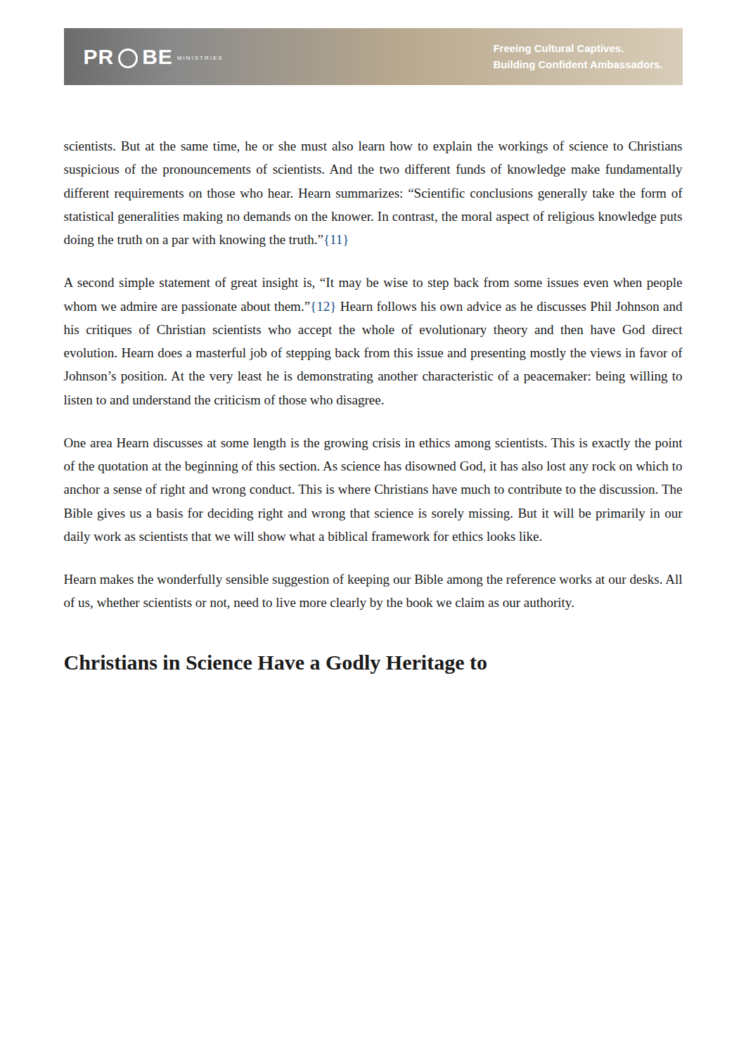PR BE MINISTRIES
Freeing Cultural Captives.
Building Confident Ambassadors.
scientists. But at the same time, he or she must also learn how to explain the workings of science to Christians suspicious of the pronouncements of scientists. And the two different funds of knowledge make fundamentally different requirements on those who hear. Hearn summarizes: “Scientific conclusions generally take the form of statistical generalities making no demands on the knower. In contrast, the moral aspect of religious knowledge puts doing the truth on a par with knowing the truth.”{11}
A second simple statement of great insight is, “It may be wise to step back from some issues even when people whom we admire are passionate about them.”{12} Hearn follows his own advice as he discusses Phil Johnson and his critiques of Christian scientists who accept the whole of evolutionary theory and then have God direct evolution. Hearn does a masterful job of stepping back from this issue and presenting mostly the views in favor of Johnson’s position. At the very least he is demonstrating another characteristic of a peacemaker: being willing to listen to and understand the criticism of those who disagree.
One area Hearn discusses at some length is the growing crisis in ethics among scientists. This is exactly the point of the quotation at the beginning of this section. As science has disowned God, it has also lost any rock on which to anchor a sense of right and wrong conduct. This is where Christians have much to contribute to the discussion. The Bible gives us a basis for deciding right and wrong that science is sorely missing. But it will be primarily in our daily work as scientists that we will show what a biblical framework for ethics looks like.
Hearn makes the wonderfully sensible suggestion of keeping our Bible among the reference works at our desks. All of us, whether scientists or not, need to live more clearly by the book we claim as our authority.
Christians in Science Have a Godly Heritage to